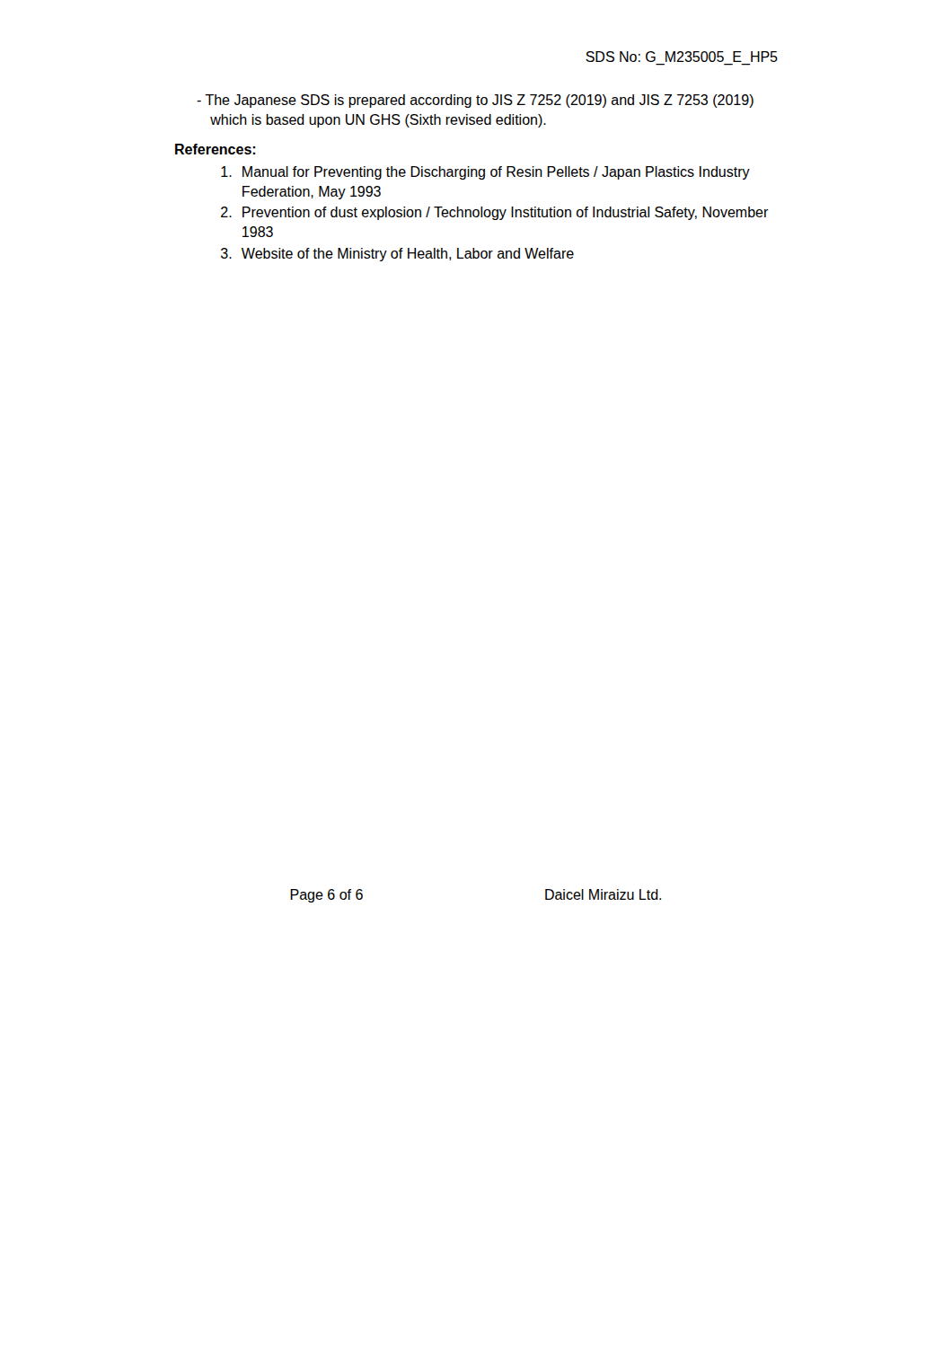SDS No: G_M235005_E_HP5
- The Japanese SDS is prepared according to JIS Z 7252 (2019) and JIS Z 7253 (2019) which is based upon UN GHS (Sixth revised edition).
References:
Manual for Preventing the Discharging of Resin Pellets / Japan Plastics Industry Federation, May 1993
Prevention of dust explosion / Technology Institution of Industrial Safety, November 1983
Website of the Ministry of Health, Labor and Welfare
Page 6 of 6 Daicel Miraizu Ltd.